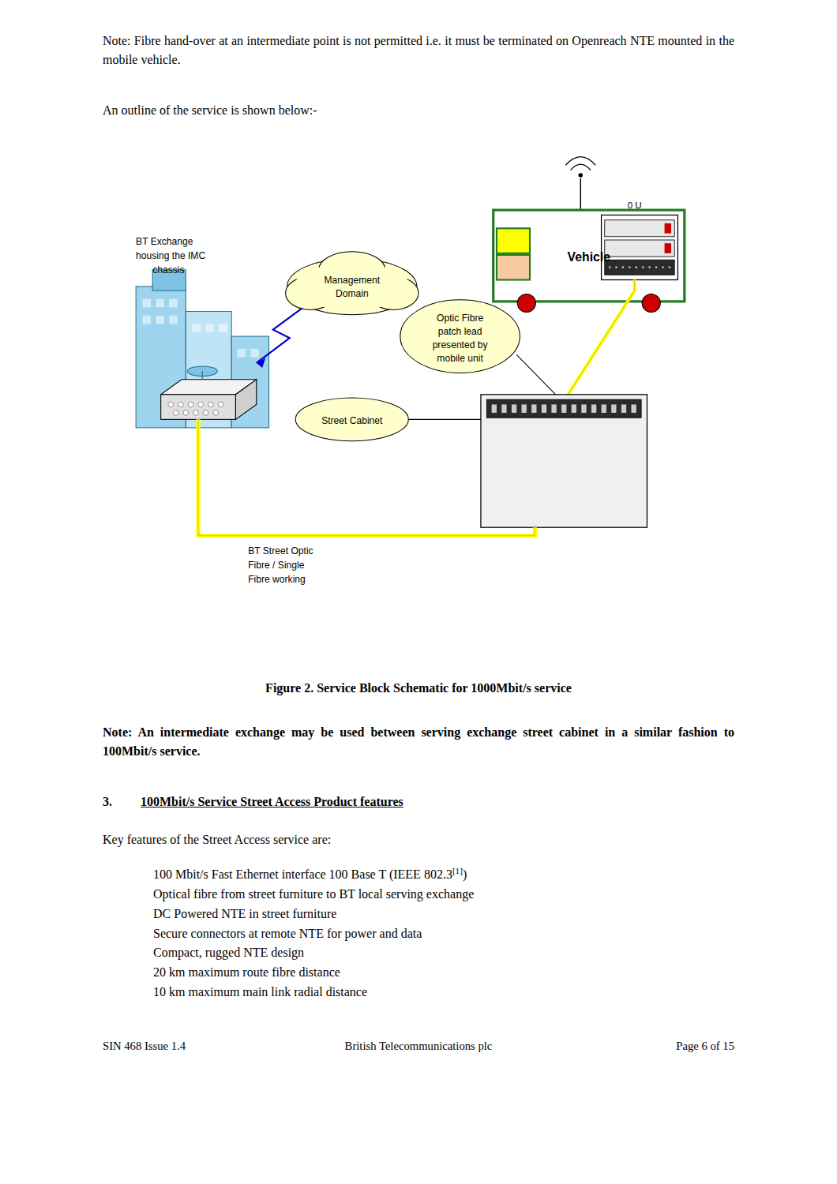Note: Fibre hand-over at an intermediate point is not permitted i.e. it must be terminated on Openreach NTE mounted in the mobile vehicle.
An outline of the service is shown below:-
0 U Vehicle BT Exchange housing the IMC chassis Management Domain Optic Fibre patch lead presented by mobile unit Street Cabinet BT Street Optic Fibre / Single Fibre working
Figure 2. Service Block Schematic for 1000Mbit/s service
Note: An intermediate exchange may be used between serving exchange street cabinet in a similar fashion to 100Mbit/s service.
3. 100Mbit/s Service Street Access Product features
Key features of the Street Access service are:
100 Mbit/s Fast Ethernet interface 100 Base T (IEEE 802.3[1])
Optical fibre from street furniture to BT local serving exchange
DC Powered NTE in street furniture
Secure connectors at remote NTE for power and data
Compact, rugged NTE design
20 km maximum route fibre distance
10 km maximum main link radial distance
SIN 468 Issue 1.4
British Telecommunications plc
Page 6 of 15